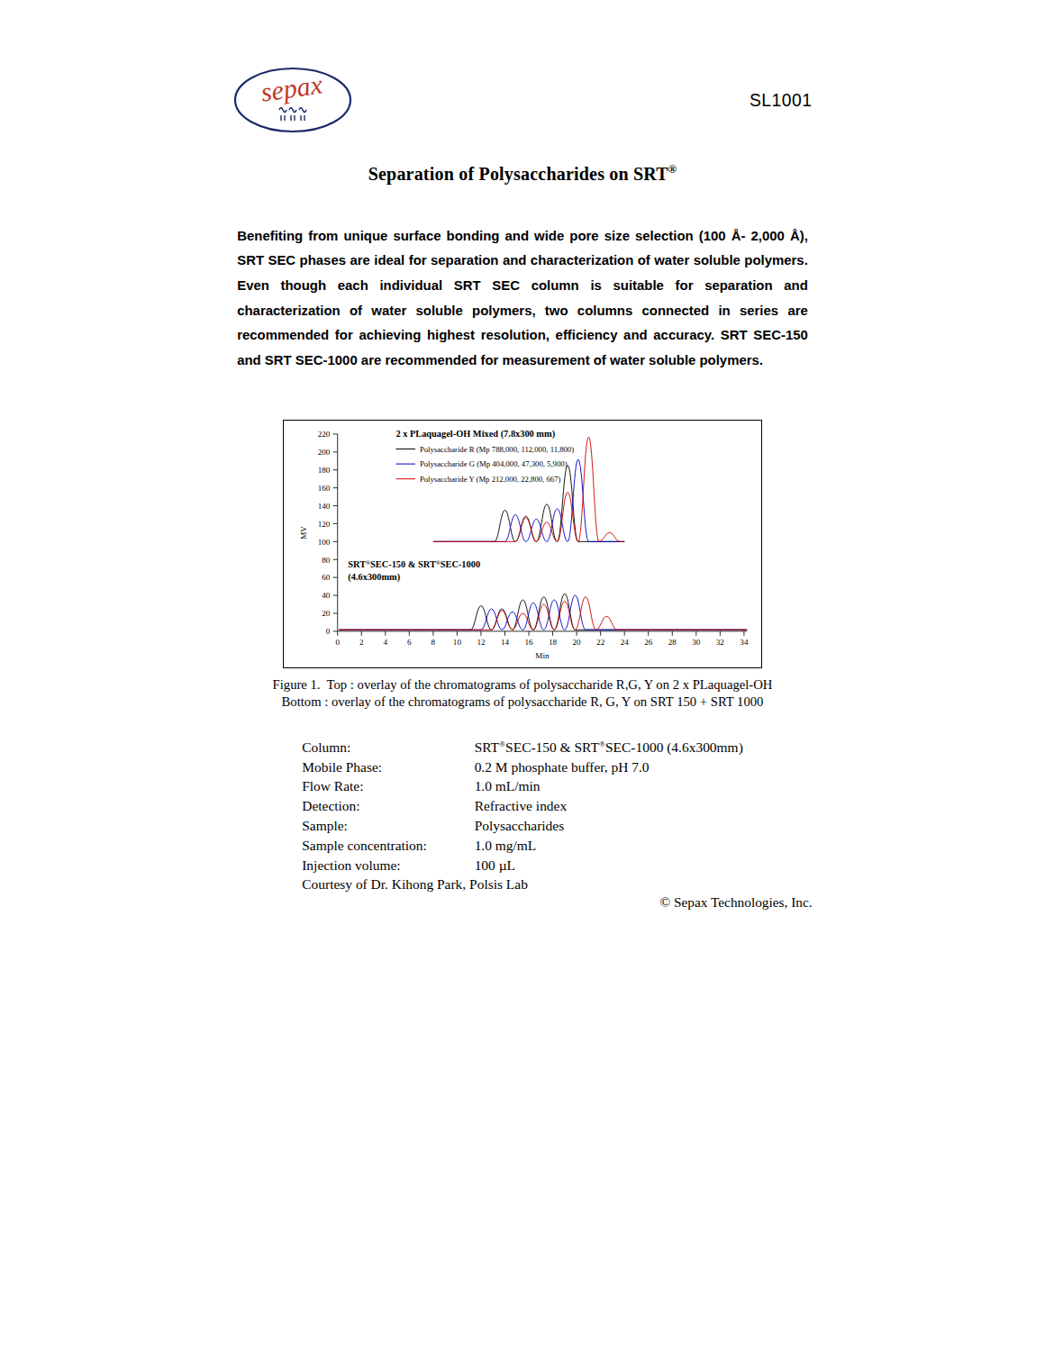sepax
SL1001
Separation of Polysaccharides on SRT®
Benefiting from unique surface bonding and wide pore size selection (100 Å- 2,000 Å), SRT SEC phases are ideal for separation and characterization of water soluble polymers. Even though each individual SRT SEC column is suitable for separation and characterization of water soluble polymers, two columns connected in series are recommended for achieving highest resolution, efficiency and accuracy. SRT SEC-150 and SRT SEC-1000 are recommended for measurement of water soluble polymers.
0 20 40 60 80 100 120 140 160 180 200 220 MV 0 2 4 6 8 10 12 14 16 18 20 22 24 26 28 30 32 34 Min 2 x PLaquagel-OH Mixed (7.8x300 mm) Polysaccharide R (Mp 788,000, 112,000, 11,800) Polysaccharide G (Mp 404,000, 47,300, 5,900) Polysaccharide Y (Mp 212,000, 22,800, 667) SRT®SEC-150 & SRT®SEC-1000 (4.6x300mm)
Figure 1. Top : overlay of the chromatograms of polysaccharide R,G, Y on 2 x PLaquagel-OH
Bottom : overlay of the chromatograms of polysaccharide R, G, Y on SRT 150 + SRT 1000
| Column: | SRT ® SEC-150 & SRT ® SEC-1000 (4.6x300mm) |
| Mobile Phase: | 0.2 M phosphate buffer, pH 7.0 |
| Flow Rate: | 1.0 mL/min |
| Detection: | Refractive index |
| Sample: | Polysaccharides |
| Sample concentration: | 1.0 mg/mL |
| Injection volume: | 100 µL |
| Courtesy of Dr. Kihong Park, Polsis Lab |
© Sepax Technologies, Inc.